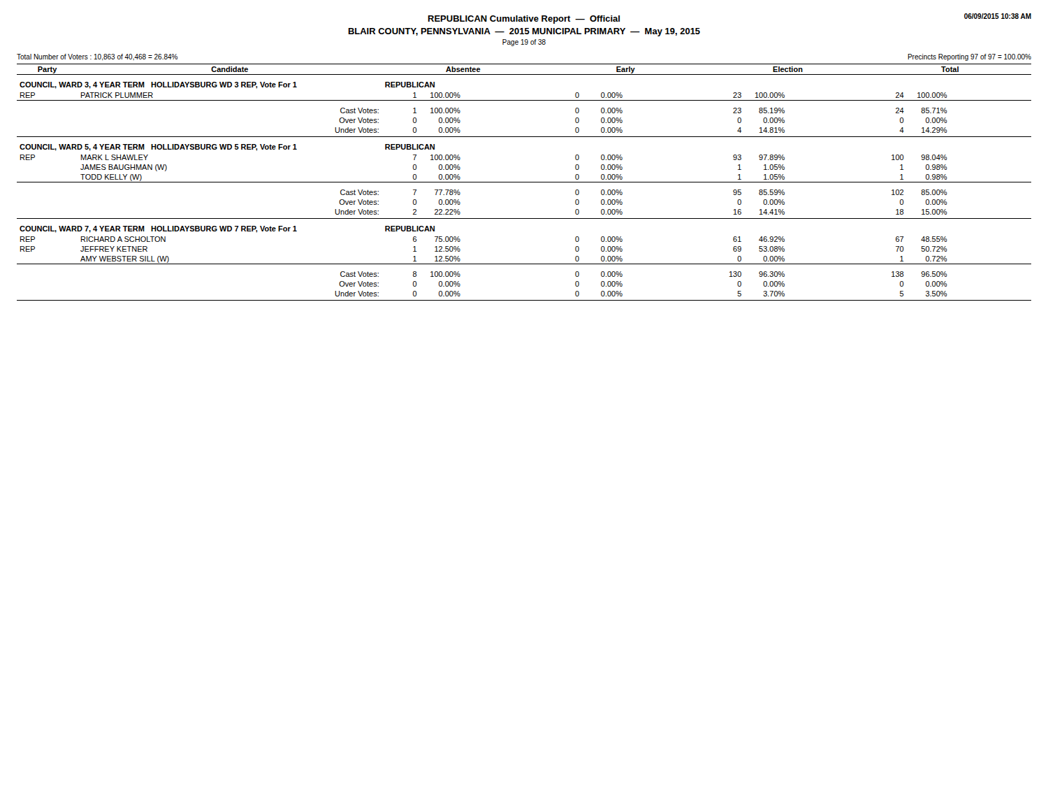06/09/2015 10:38 AM
REPUBLICAN Cumulative Report — Official
BLAIR COUNTY, PENNSYLVANIA — 2015 MUNICIPAL PRIMARY — May 19, 2015
Page 19 of 38
Total Number of Voters : 10,863 of 40,468 = 26.84%
Precincts Reporting 97 of 97 = 100.00%
| Party | Candidate | Absentee | Early | Election | Total |
| --- | --- | --- | --- | --- | --- |
| COUNCIL, WARD 3, 4 YEAR TERM HOLLIDAYSBURG WD 3 REP, Vote For 1 | REPUBLICAN | | | |
| REP | PATRICK PLUMMER | 1 100.00% | 0 0.00% | 23 100.00% | 24 100.00% |
| | Cast Votes: | 1 100.00% | 0 0.00% | 23 85.19% | 24 85.71% |
| | Over Votes: | 0 0.00% | 0 0.00% | 0 0.00% | 0 0.00% |
| | Under Votes: | 0 0.00% | 0 0.00% | 4 14.81% | 4 14.29% |
| COUNCIL, WARD 5, 4 YEAR TERM HOLLIDAYSBURG WD 5 REP, Vote For 1 | REPUBLICAN | | | |
| REP | MARK L SHAWLEY | 7 100.00% | 0 0.00% | 93 97.89% | 100 98.04% |
| | JAMES BAUGHMAN (W) | 0 0.00% | 0 0.00% | 1 1.05% | 1 0.98% |
| | TODD KELLY (W) | 0 0.00% | 0 0.00% | 1 1.05% | 1 0.98% |
| | Cast Votes: | 7 77.78% | 0 0.00% | 95 85.59% | 102 85.00% |
| | Over Votes: | 0 0.00% | 0 0.00% | 0 0.00% | 0 0.00% |
| | Under Votes: | 2 22.22% | 0 0.00% | 16 14.41% | 18 15.00% |
| COUNCIL, WARD 7, 4 YEAR TERM HOLLIDAYSBURG WD 7 REP, Vote For 1 | REPUBLICAN | | | |
| REP | RICHARD A SCHOLTON | 6 75.00% | 0 0.00% | 61 46.92% | 67 48.55% |
| REP | JEFFREY KETNER | 1 12.50% | 0 0.00% | 69 53.08% | 70 50.72% |
| | AMY WEBSTER SILL (W) | 1 12.50% | 0 0.00% | 0 0.00% | 1 0.72% |
| | Cast Votes: | 8 100.00% | 0 0.00% | 130 96.30% | 138 96.50% |
| | Over Votes: | 0 0.00% | 0 0.00% | 0 0.00% | 0 0.00% |
| | Under Votes: | 0 0.00% | 0 0.00% | 5 3.70% | 5 3.50% |